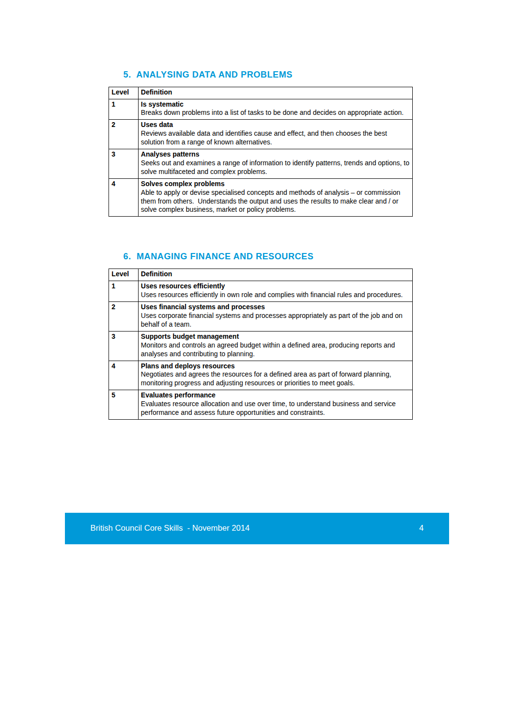5. ANALYSING DATA AND PROBLEMS
| Level | Definition |
| --- | --- |
| 1 | Is systematic Breaks down problems into a list of tasks to be done and decides on appropriate action. |
| 2 | Uses data Reviews available data and identifies cause and effect, and then chooses the best solution from a range of known alternatives. |
| 3 | Analyses patterns Seeks out and examines a range of information to identify patterns, trends and options, to solve multifaceted and complex problems. |
| 4 | Solves complex problems Able to apply or devise specialised concepts and methods of analysis – or commission them from others. Understands the output and uses the results to make clear and / or solve complex business, market or policy problems. |
6. MANAGING FINANCE AND RESOURCES
| Level | Definition |
| --- | --- |
| 1 | Uses resources efficiently Uses resources efficiently in own role and complies with financial rules and procedures. |
| 2 | Uses financial systems and processes Uses corporate financial systems and processes appropriately as part of the job and on behalf of a team. |
| 3 | Supports budget management Monitors and controls an agreed budget within a defined area, producing reports and analyses and contributing to planning. |
| 4 | Plans and deploys resources Negotiates and agrees the resources for a defined area as part of forward planning, monitoring progress and adjusting resources or priorities to meet goals. |
| 5 | Evaluates performance Evaluates resource allocation and use over time, to understand business and service performance and assess future opportunities and constraints. |
British Council Core Skills - November 2014 4